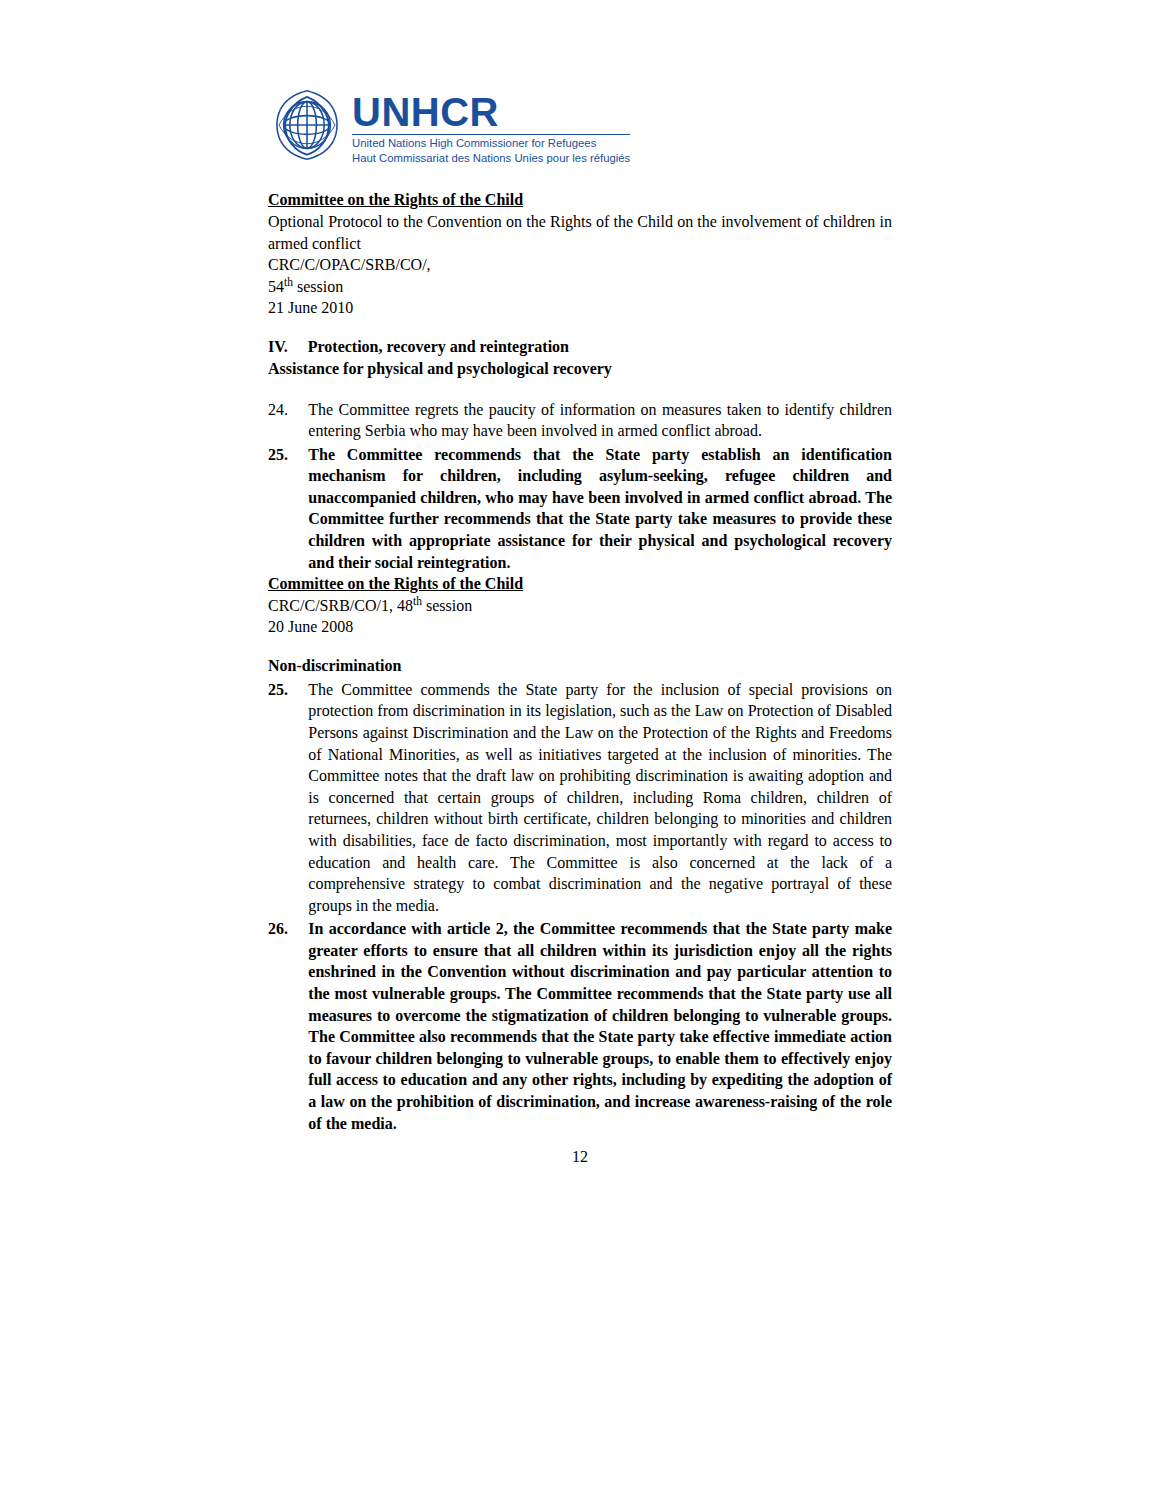UNHCR
United Nations High Commissioner for Refugees
Haut Commissariat des Nations Unies pour les réfugiés
Committee on the Rights of the Child
Optional Protocol to the Convention on the Rights of the Child on the involvement of children in armed conflict
CRC/C/OPAC/SRB/CO/,
54th session
21 June 2010
IV. Protection, recovery and reintegration
Assistance for physical and psychological recovery
24.
The Committee regrets the paucity of information on measures taken to identify children entering Serbia who may have been involved in armed conflict abroad.
25.
The Committee recommends that the State party establish an identification mechanism for children, including asylum-seeking, refugee children and unaccompanied children, who may have been involved in armed conflict abroad. The Committee further recommends that the State party take measures to provide these children with appropriate assistance for their physical and psychological recovery and their social reintegration.
Committee on the Rights of the Child
CRC/C/SRB/CO/1, 48th session
20 June 2008
Non-discrimination
25.
The Committee commends the State party for the inclusion of special provisions on protection from discrimination in its legislation, such as the Law on Protection of Disabled Persons against Discrimination and the Law on the Protection of the Rights and Freedoms of National Minorities, as well as initiatives targeted at the inclusion of minorities. The Committee notes that the draft law on prohibiting discrimination is awaiting adoption and is concerned that certain groups of children, including Roma children, children of returnees, children without birth certificate, children belonging to minorities and children with disabilities, face de facto discrimination, most importantly with regard to access to education and health care. The Committee is also concerned at the lack of a comprehensive strategy to combat discrimination and the negative portrayal of these groups in the media.
26.
In accordance with article 2, the Committee recommends that the State party make greater efforts to ensure that all children within its jurisdiction enjoy all the rights enshrined in the Convention without discrimination and pay particular attention to the most vulnerable groups. The Committee recommends that the State party use all measures to overcome the stigmatization of children belonging to vulnerable groups. The Committee also recommends that the State party take effective immediate action to favour children belonging to vulnerable groups, to enable them to effectively enjoy full access to education and any other rights, including by expediting the adoption of a law on the prohibition of discrimination, and increase awareness-raising of the role of the media.
12